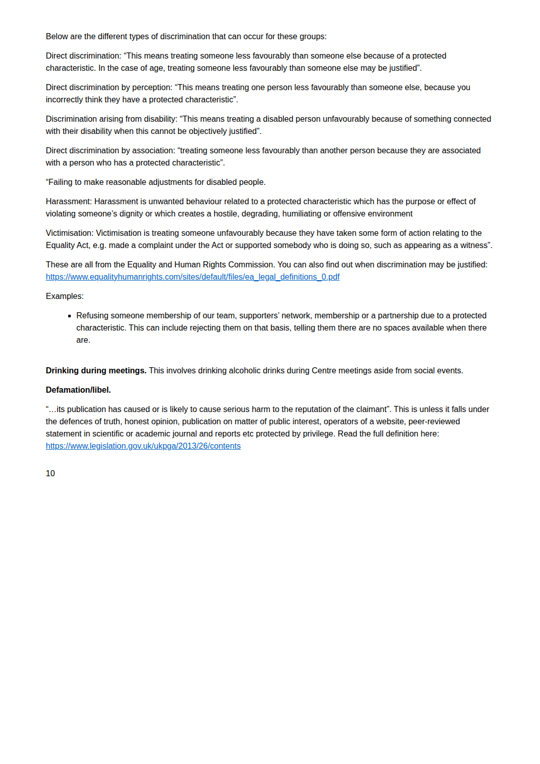Below are the different types of discrimination that can occur for these groups:
Direct discrimination: “This means treating someone less favourably than someone else because of a protected characteristic. In the case of age, treating someone less favourably than someone else may be justified”.
Direct discrimination by perception: “This means treating one person less favourably than someone else, because you incorrectly think they have a protected characteristic”.
Discrimination arising from disability: “This means treating a disabled person unfavourably because of something connected with their disability when this cannot be objectively justified”.
Direct discrimination by association: “treating someone less favourably than another person because they are associated with a person who has a protected characteristic”.
“Failing to make reasonable adjustments for disabled people.
Harassment: Harassment is unwanted behaviour related to a protected characteristic which has the purpose or effect of violating someone’s dignity or which creates a hostile, degrading, humiliating or offensive environment
Victimisation: Victimisation is treating someone unfavourably because they have taken some form of action relating to the Equality Act, e.g. made a complaint under the Act or supported somebody who is doing so, such as appearing as a witness”.
These are all from the Equality and Human Rights Commission. You can also find out when discrimination may be justified:
https://www.equalityhumanrights.com/sites/default/files/ea_legal_definitions_0.pdf
Examples:
Refusing someone membership of our team, supporters’ network, membership or a partnership due to a protected characteristic. This can include rejecting them on that basis, telling them there are no spaces available when there are.
Drinking during meetings. This involves drinking alcoholic drinks during Centre meetings aside from social events.
Defamation/libel.
“…its publication has caused or is likely to cause serious harm to the reputation of the claimant”. This is unless it falls under the defences of truth, honest opinion, publication on matter of public interest, operators of a website, peer-reviewed statement in scientific or academic journal and reports etc protected by privilege. Read the full definition here:
https://www.legislation.gov.uk/ukpga/2013/26/contents
10